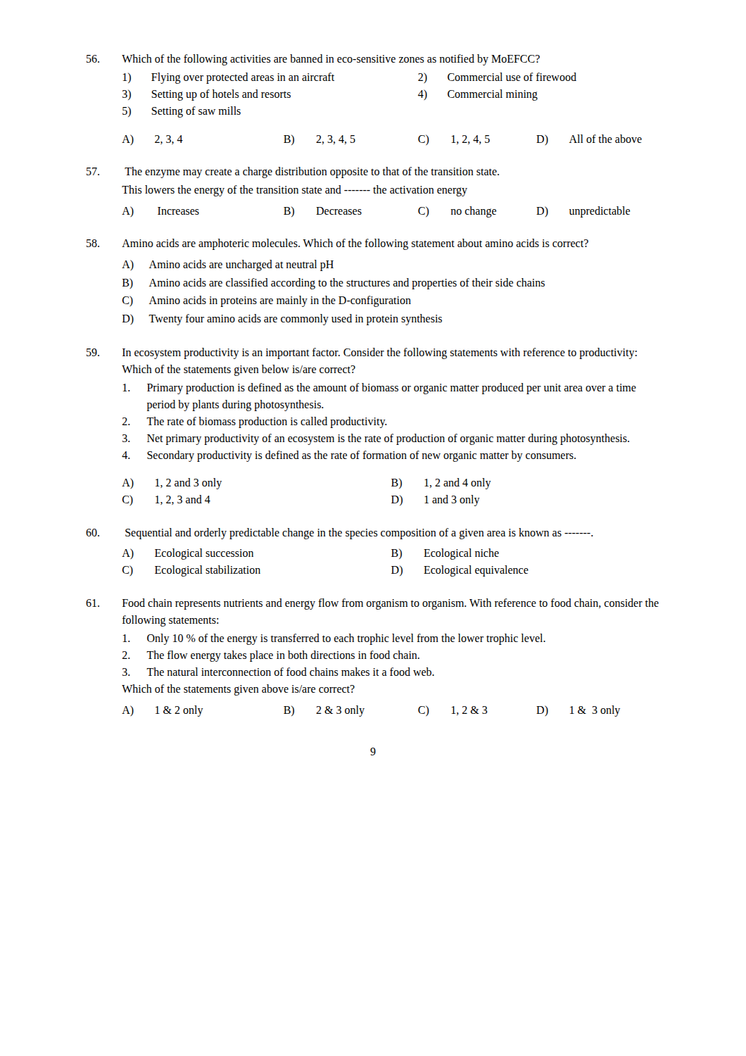56.
Which of the following activities are banned in eco-sensitive zones as notified by MoEFCC?
1) Flying over protected areas in an aircraft
2) Commercial use of firewood
3) Setting up of hotels and resorts
4) Commercial mining
5) Setting of saw mills
A) 2, 3, 4
B) 2, 3, 4, 5
C) 1, 2, 4, 5
D) All of the above
57.
The enzyme may create a charge distribution opposite to that of the transition state.
This lowers the energy of the transition state and ------- the activation energy
A) Increases
B) Decreases
C) no change
D) unpredictable
58.
Amino acids are amphoteric molecules. Which of the following statement about amino acids is correct?
A) Amino acids are uncharged at neutral pH
B) Amino acids are classified according to the structures and properties of their side chains
C) Amino acids in proteins are mainly in the D-configuration
D) Twenty four amino acids are commonly used in protein synthesis
59.
In ecosystem productivity is an important factor. Consider the following statements with reference to productivity: Which of the statements given below is/are correct?
1. Primary production is defined as the amount of biomass or organic matter produced per unit area over a time period by plants during photosynthesis.
2. The rate of biomass production is called productivity.
3. Net primary productivity of an ecosystem is the rate of production of organic matter during photosynthesis.
4. Secondary productivity is defined as the rate of formation of new organic matter by consumers.
A) 1, 2 and 3 only
B) 1, 2 and 4 only
C) 1, 2, 3 and 4
D) 1 and 3 only
60.
Sequential and orderly predictable change in the species composition of a given area is known as -------.
A) Ecological succession
B) Ecological niche
C) Ecological stabilization
D) Ecological equivalence
61.
Food chain represents nutrients and energy flow from organism to organism. With reference to food chain, consider the following statements:
1. Only 10 % of the energy is transferred to each trophic level from the lower trophic level.
2. The flow energy takes place in both directions in food chain.
3. The natural interconnection of food chains makes it a food web.
Which of the statements given above is/are correct?
A) 1 & 2 only
B) 2 & 3 only
C) 1, 2 & 3
D) 1 & 3 only
9